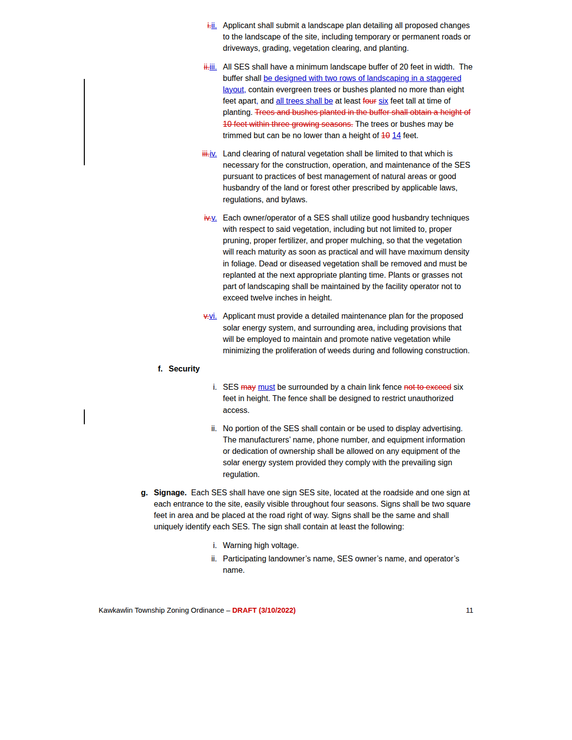i. ii.
Applicant shall submit a landscape plan detailing all proposed changes to the landscape of the site, including temporary or permanent roads or driveways, grading, vegetation clearing, and planting.
ii. iii.
All SES shall have a minimum landscape buffer of 20 feet in width. The buffer shall be designed with two rows of landscaping in a staggered layout, contain evergreen trees or bushes planted no more than eight feet apart, and all trees shall be at least four six feet tall at time of planting. Trees and bushes planted in the buffer shall obtain a height of 10 feet within three growing seasons. The trees or bushes may be trimmed but can be no lower than a height of 10 14 feet.
iii. iv.
Land clearing of natural vegetation shall be limited to that which is necessary for the construction, operation, and maintenance of the SES pursuant to practices of best management of natural areas or good husbandry of the land or forest other prescribed by applicable laws, regulations, and bylaws.
iv. v.
Each owner/operator of a SES shall utilize good husbandry techniques with respect to said vegetation, including but not limited to, proper pruning, proper fertilizer, and proper mulching, so that the vegetation will reach maturity as soon as practical and will have maximum density in foliage. Dead or diseased vegetation shall be removed and must be replanted at the next appropriate planting time. Plants or grasses not part of landscaping shall be maintained by the facility operator not to exceed twelve inches in height.
v. vi.
Applicant must provide a detailed maintenance plan for the proposed solar energy system, and surrounding area, including provisions that will be employed to maintain and promote native vegetation while minimizing the proliferation of weeds during and following construction.
f.
Security
i.
SES may must be surrounded by a chain link fence not to exceed six feet in height. The fence shall be designed to restrict unauthorized access.
ii.
No portion of the SES shall contain or be used to display advertising. The manufacturers’ name, phone number, and equipment information or dedication of ownership shall be allowed on any equipment of the solar energy system provided they comply with the prevailing sign regulation.
g.
Signage. Each SES shall have one sign SES site, located at the roadside and one sign at each entrance to the site, easily visible throughout four seasons. Signs shall be two square feet in area and be placed at the road right of way. Signs shall be the same and shall uniquely identify each SES. The sign shall contain at least the following:
i.
Warning high voltage.
ii.
Participating landowner’s name, SES owner’s name, and operator’s name.
Kawkawlin Township Zoning Ordinance – DRAFT (3/10/2022)
11